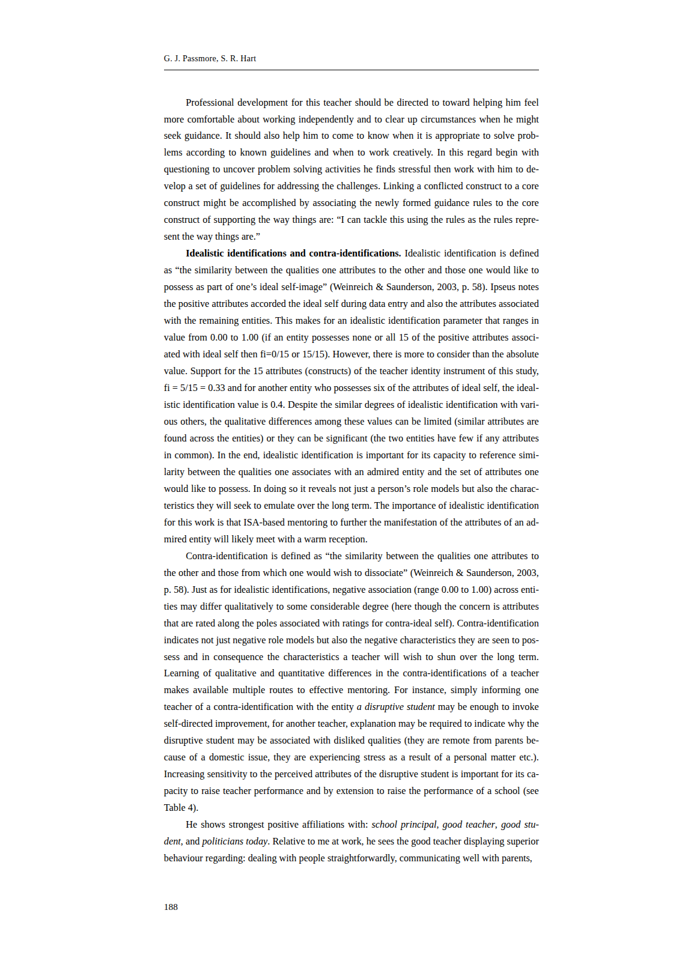G. J. Passmore, S. R. Hart
Professional development for this teacher should be directed to toward helping him feel more comfortable about working independently and to clear up circumstances when he might seek guidance. It should also help him to come to know when it is appropriate to solve problems according to known guidelines and when to work creatively. In this regard begin with questioning to uncover problem solving activities he finds stressful then work with him to develop a set of guidelines for addressing the challenges. Linking a conflicted construct to a core construct might be accomplished by associating the newly formed guidance rules to the core construct of supporting the way things are: “I can tackle this using the rules as the rules represent the way things are.”
Idealistic identifications and contra-identifications. Idealistic identification is defined as “the similarity between the qualities one attributes to the other and those one would like to possess as part of one’s ideal self-image” (Weinreich & Saunderson, 2003, p. 58). Ipseus notes the positive attributes accorded the ideal self during data entry and also the attributes associated with the remaining entities. This makes for an idealistic identification parameter that ranges in value from 0.00 to 1.00 (if an entity possesses none or all 15 of the positive attributes associated with ideal self then fi=0/15 or 15/15). However, there is more to consider than the absolute value. Support for the 15 attributes (constructs) of the teacher identity instrument of this study, fi = 5/15 = 0.33 and for another entity who possesses six of the attributes of ideal self, the idealistic identification value is 0.4. Despite the similar degrees of idealistic identification with various others, the qualitative differences among these values can be limited (similar attributes are found across the entities) or they can be significant (the two entities have few if any attributes in common). In the end, idealistic identification is important for its capacity to reference similarity between the qualities one associates with an admired entity and the set of attributes one would like to possess. In doing so it reveals not just a person’s role models but also the characteristics they will seek to emulate over the long term. The importance of idealistic identification for this work is that ISA-based mentoring to further the manifestation of the attributes of an admired entity will likely meet with a warm reception.
Contra-identification is defined as “the similarity between the qualities one attributes to the other and those from which one would wish to dissociate” (Weinreich & Saunderson, 2003, p. 58). Just as for idealistic identifications, negative association (range 0.00 to 1.00) across entities may differ qualitatively to some considerable degree (here though the concern is attributes that are rated along the poles associated with ratings for contra-ideal self). Contra-identification indicates not just negative role models but also the negative characteristics they are seen to possess and in consequence the characteristics a teacher will wish to shun over the long term. Learning of qualitative and quantitative differences in the contra-identifications of a teacher makes available multiple routes to effective mentoring. For instance, simply informing one teacher of a contra-identification with the entity a disruptive student may be enough to invoke self-directed improvement, for another teacher, explanation may be required to indicate why the disruptive student may be associated with disliked qualities (they are remote from parents because of a domestic issue, they are experiencing stress as a result of a personal matter etc.). Increasing sensitivity to the perceived attributes of the disruptive student is important for its capacity to raise teacher performance and by extension to raise the performance of a school (see Table 4).
He shows strongest positive affiliations with: school principal, good teacher, good student, and politicians today. Relative to me at work, he sees the good teacher displaying superior behaviour regarding: dealing with people straightforwardly, communicating well with parents,
188